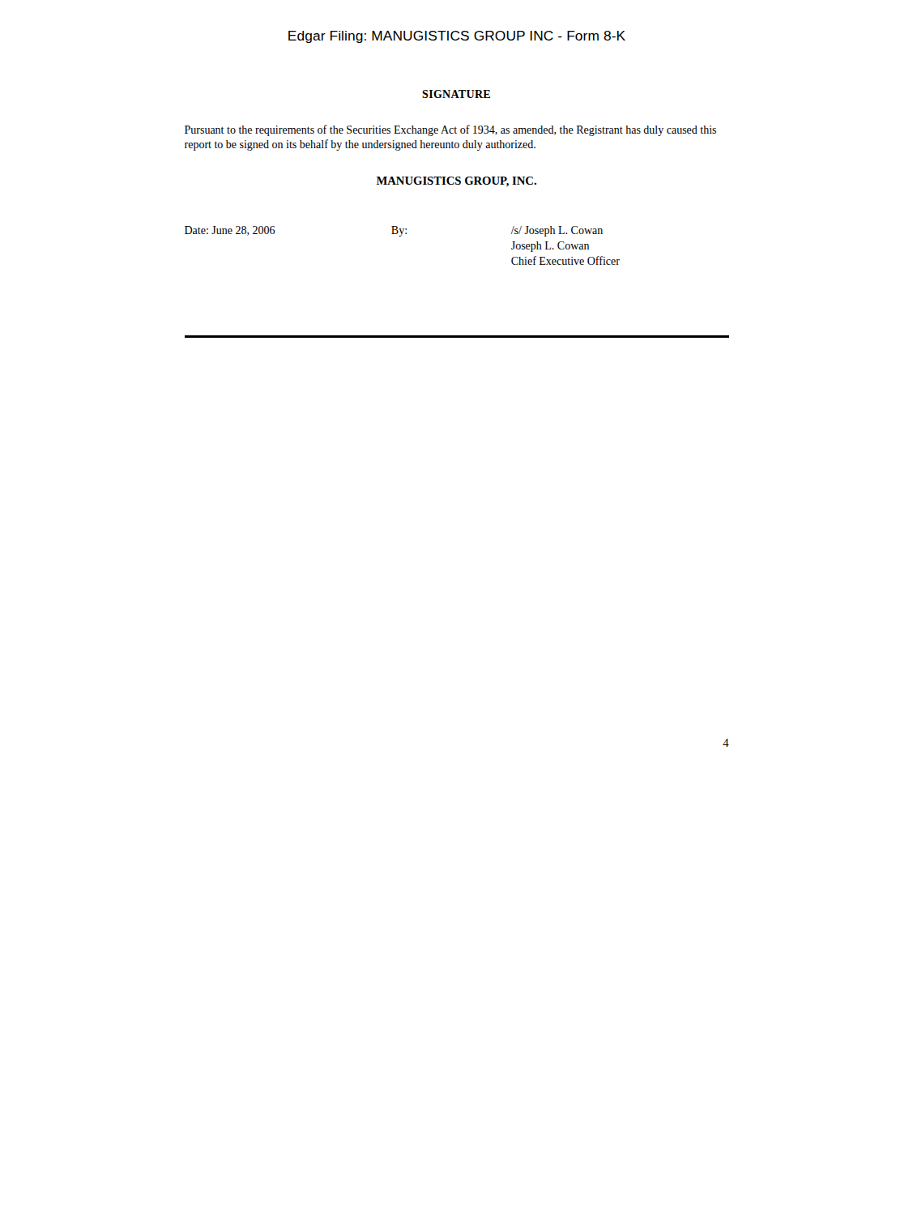Edgar Filing: MANUGISTICS GROUP INC - Form 8-K
SIGNATURE
Pursuant to the requirements of the Securities Exchange Act of 1934, as amended, the Registrant has duly caused this report to be signed on its behalf by the undersigned hereunto duly authorized.
MANUGISTICS GROUP, INC.
| Date: June 28, 2006 | By: | /s/ Joseph L. Cowan Joseph L. Cowan Chief Executive Officer |
4